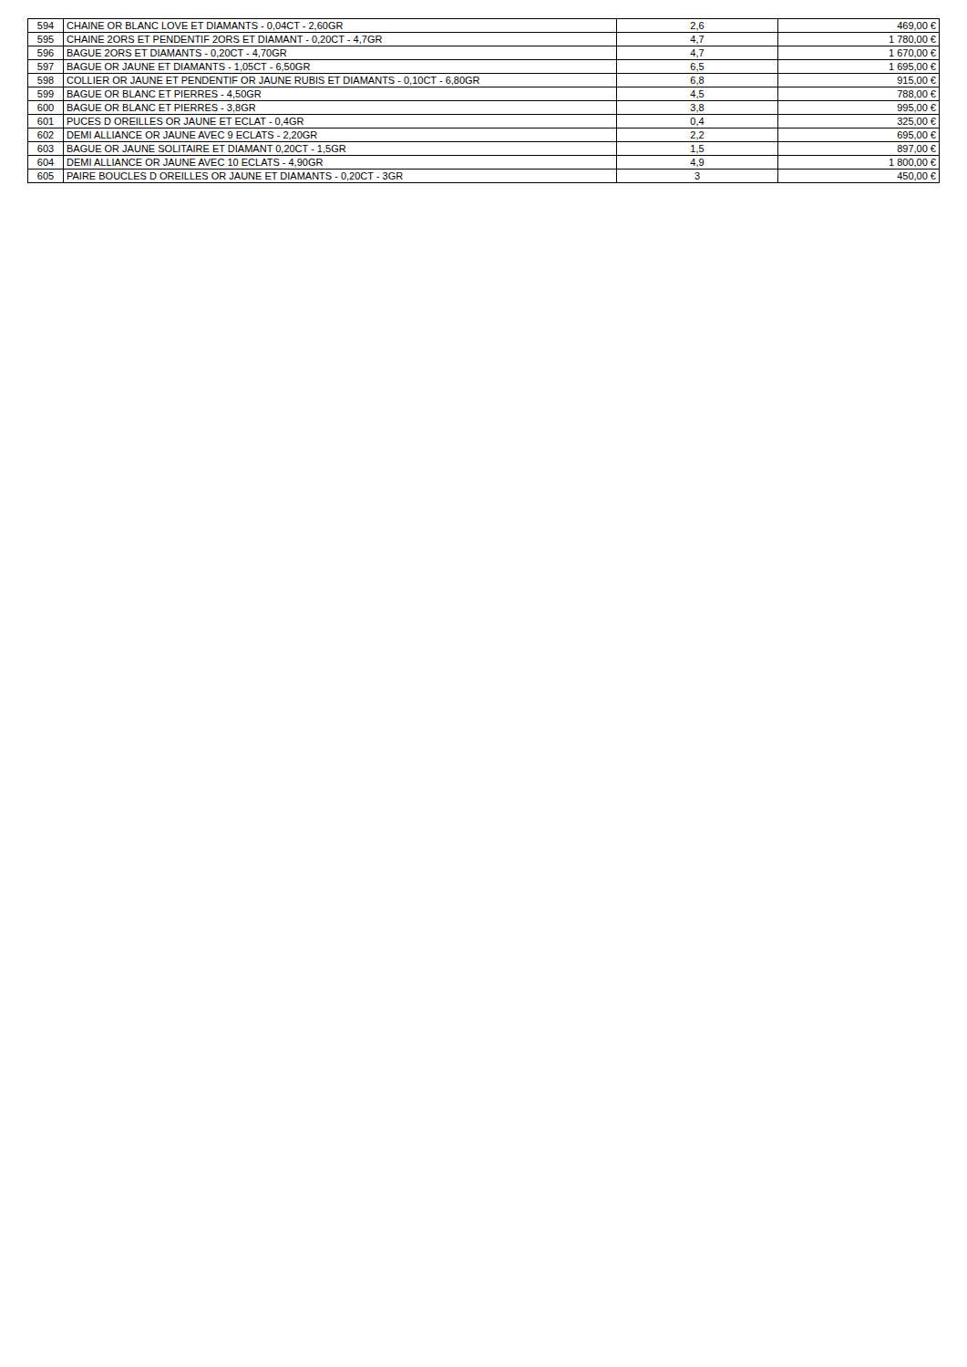| 594 | CHAINE OR BLANC LOVE ET DIAMANTS - 0,04CT - 2,60GR | 2,6 | 469,00 € |
| 595 | CHAINE 2ORS ET PENDENTIF 2ORS ET DIAMANT - 0,20CT - 4,7GR | 4,7 | 1 780,00 € |
| 596 | BAGUE 2ORS ET DIAMANTS - 0,20CT - 4,70GR | 4,7 | 1 670,00 € |
| 597 | BAGUE OR JAUNE ET DIAMANTS - 1,05CT - 6,50GR | 6,5 | 1 695,00 € |
| 598 | COLLIER OR JAUNE ET PENDENTIF OR JAUNE RUBIS ET DIAMANTS - 0,10CT - 6,80GR | 6,8 | 915,00 € |
| 599 | BAGUE OR BLANC ET PIERRES - 4,50GR | 4,5 | 788,00 € |
| 600 | BAGUE OR BLANC ET PIERRES - 3,8GR | 3,8 | 995,00 € |
| 601 | PUCES D OREILLES OR JAUNE ET ECLAT - 0,4GR | 0,4 | 325,00 € |
| 602 | DEMI ALLIANCE OR JAUNE AVEC 9 ECLATS - 2,20GR | 2,2 | 695,00 € |
| 603 | BAGUE OR JAUNE SOLITAIRE ET DIAMANT 0,20CT - 1,5GR | 1,5 | 897,00 € |
| 604 | DEMI ALLIANCE OR JAUNE AVEC 10 ECLATS - 4,90GR | 4,9 | 1 800,00 € |
| 605 | PAIRE BOUCLES D OREILLES OR JAUNE ET DIAMANTS - 0,20CT - 3GR | 3 | 450,00 € |